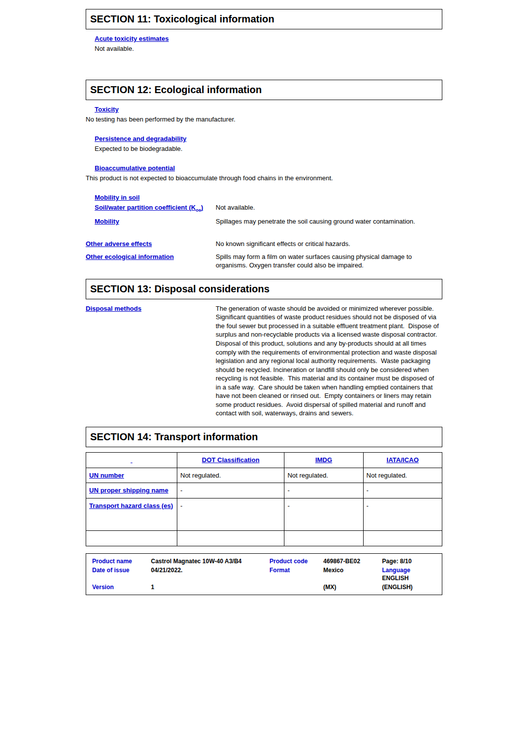SECTION 11: Toxicological information
Acute toxicity estimates
Not available.
SECTION 12: Ecological information
Toxicity
No testing has been performed by the manufacturer.
Persistence and degradability
Expected to be biodegradable.
Bioaccumulative potential
This product is not expected to bioaccumulate through food chains in the environment.
Mobility in soil
| Soil/water partition coefficient (K oc ) | Not available. |
| Mobility | Spillages may penetrate the soil causing ground water contamination. |
| Other adverse effects | No known significant effects or critical hazards. |
| Other ecological information | Spills may form a film on water surfaces causing physical damage to organisms. Oxygen transfer could also be impaired. |
SECTION 13: Disposal considerations
| Disposal methods | The generation of waste should be avoided or minimized wherever possible. Significant quantities of waste product residues should not be disposed of via the foul sewer but processed in a suitable effluent treatment plant. Dispose of surplus and non-recyclable products via a licensed waste disposal contractor. Disposal of this product, solutions and any by-products should at all times comply with the requirements of environmental protection and waste disposal legislation and any regional local authority requirements. Waste packaging should be recycled. Incineration or landfill should only be considered when recycling is not feasible. This material and its container must be disposed of in a safe way. Care should be taken when handling emptied containers that have not been cleaned or rinsed out. Empty containers or liners may retain some product residues. Avoid dispersal of spilled material and runoff and contact with soil, waterways, drains and sewers. |
SECTION 14: Transport information
| | DOT Classification | IMDG | IATA/ICAO |
| --- | --- | --- | --- |
| UN number | Not regulated. | Not regulated. | Not regulated. |
| UN proper shipping name | - | - | - |
| Transport hazard class (es) | - | - | - |
| Product name | Castrol Magnatec 10W-40 A3/B4 | Product code | 469867-BE02 | Page: 8/10 |
| Date of issue | 04/21/2022. | Format | Mexico | Language ENGLISH |
| Version | 1 | | (MX) | (ENGLISH) |